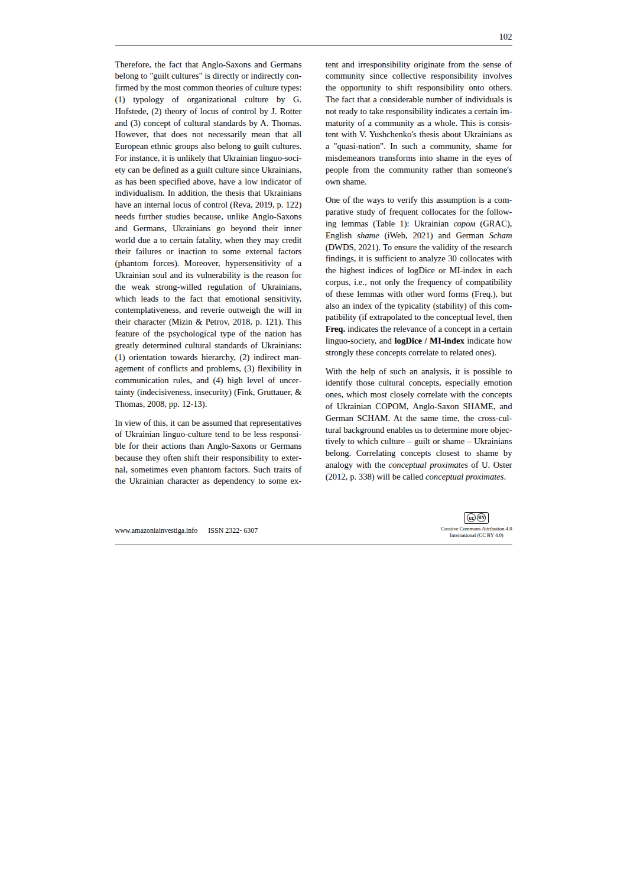102
Therefore, the fact that Anglo-Saxons and Germans belong to "guilt cultures" is directly or indirectly confirmed by the most common theories of culture types: (1) typology of organizational culture by G. Hofstede, (2) theory of locus of control by J. Rotter and (3) concept of cultural standards by A. Thomas. However, that does not necessarily mean that all European ethnic groups also belong to guilt cultures. For instance, it is unlikely that Ukrainian linguo-society can be defined as a guilt culture since Ukrainians, as has been specified above, have a low indicator of individualism. In addition, the thesis that Ukrainians have an internal locus of control (Reva, 2019, p. 122) needs further studies because, unlike Anglo-Saxons and Germans, Ukrainians go beyond their inner world due a to certain fatality, when they may credit their failures or inaction to some external factors (phantom forces). Moreover, hypersensitivity of a Ukrainian soul and its vulnerability is the reason for the weak strong-willed regulation of Ukrainians, which leads to the fact that emotional sensitivity, contemplativeness, and reverie outweigh the will in their character (Mizin & Petrov, 2018, p. 121). This feature of the psychological type of the nation has greatly determined cultural standards of Ukrainians: (1) orientation towards hierarchy, (2) indirect management of conflicts and problems, (3) flexibility in communication rules, and (4) high level of uncertainty (indecisiveness, insecurity) (Fink, Gruttauer, & Thomas, 2008, pp. 12-13).
In view of this, it can be assumed that representatives of Ukrainian linguo-culture tend to be less responsible for their actions than Anglo-Saxons or Germans because they often shift their responsibility to external, sometimes even phantom factors. Such traits of the Ukrainian character as dependency to some extent and irresponsibility originate from the sense of community since collective responsibility involves the opportunity to shift responsibility onto others. The fact that a considerable number of individuals is not ready to take responsibility indicates a certain immaturity of a community as a whole. This is consistent with V. Yushchenko's thesis about Ukrainians as a "quasi-nation". In such a community, shame for misdemeanors transforms into shame in the eyes of people from the community rather than someone's own shame.
One of the ways to verify this assumption is a comparative study of frequent collocates for the following lemmas (Table 1): Ukrainian сором (GRAC), English shame (iWeb, 2021) and German Scham (DWDS, 2021). To ensure the validity of the research findings, it is sufficient to analyze 30 collocates with the highest indices of logDice or MI-index in each corpus, i.e., not only the frequency of compatibility of these lemmas with other word forms (Freq.), but also an index of the typicality (stability) of this compatibility (if extrapolated to the conceptual level, then Freq. indicates the relevance of a concept in a certain linguo-society, and logDice / MI-index indicate how strongly these concepts correlate to related ones).
With the help of such an analysis, it is possible to identify those cultural concepts, especially emotion ones, which most closely correlate with the concepts of Ukrainian СОРОМ, Anglo-Saxon SHAME, and German SCHAM. At the same time, the cross-cultural background enables us to determine more objectively to which culture – guilt or shame – Ukrainians belong. Correlating concepts closest to shame by analogy with the conceptual proximates of U. Oster (2012, p. 338) will be called conceptual proximates.
www.amazoniainvestiga.info ISSN 2322- 6307
cc BY
Creative Commons Attribution 4.0
International (CC BY 4.0)